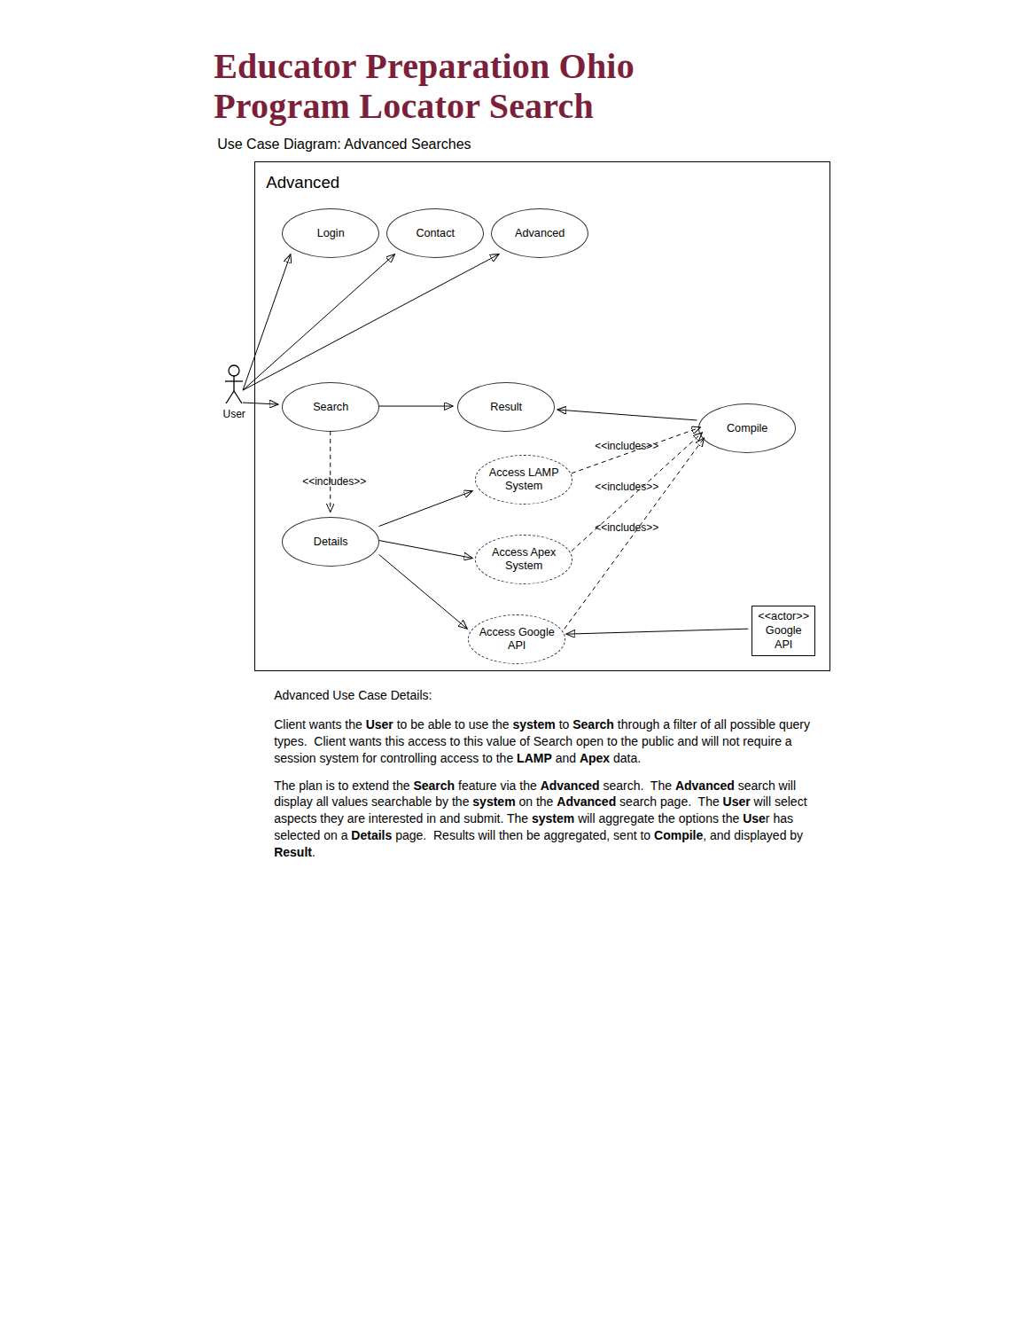Educator Preparation OhioProgram Locator Search
Use Case Diagram: Advanced Searches
Advanced
User
Login
Contact
Advanced
Search
Result
Compile
Details
Access LAMP System
Access Apex System
Access Google API
<<actor>>
Google
API
<<includes>>
<<includes>>
<<includes>>
<<includes>>
Advanced Use Case Details:
Client wants the User to be able to use the system to Search through a filter of all possible query types. Client wants this access to this value of Search open to the public and will not require a session system for controlling access to the LAMP and Apex data.
The plan is to extend the Search feature via the Advanced search. The Advanced search will display all values searchable by the system on the Advanced search page. The User will select aspects they are interested in and submit. The system will aggregate the options the User has selected on a Details page. Results will then be aggregated, sent to Compile, and displayed by Result.